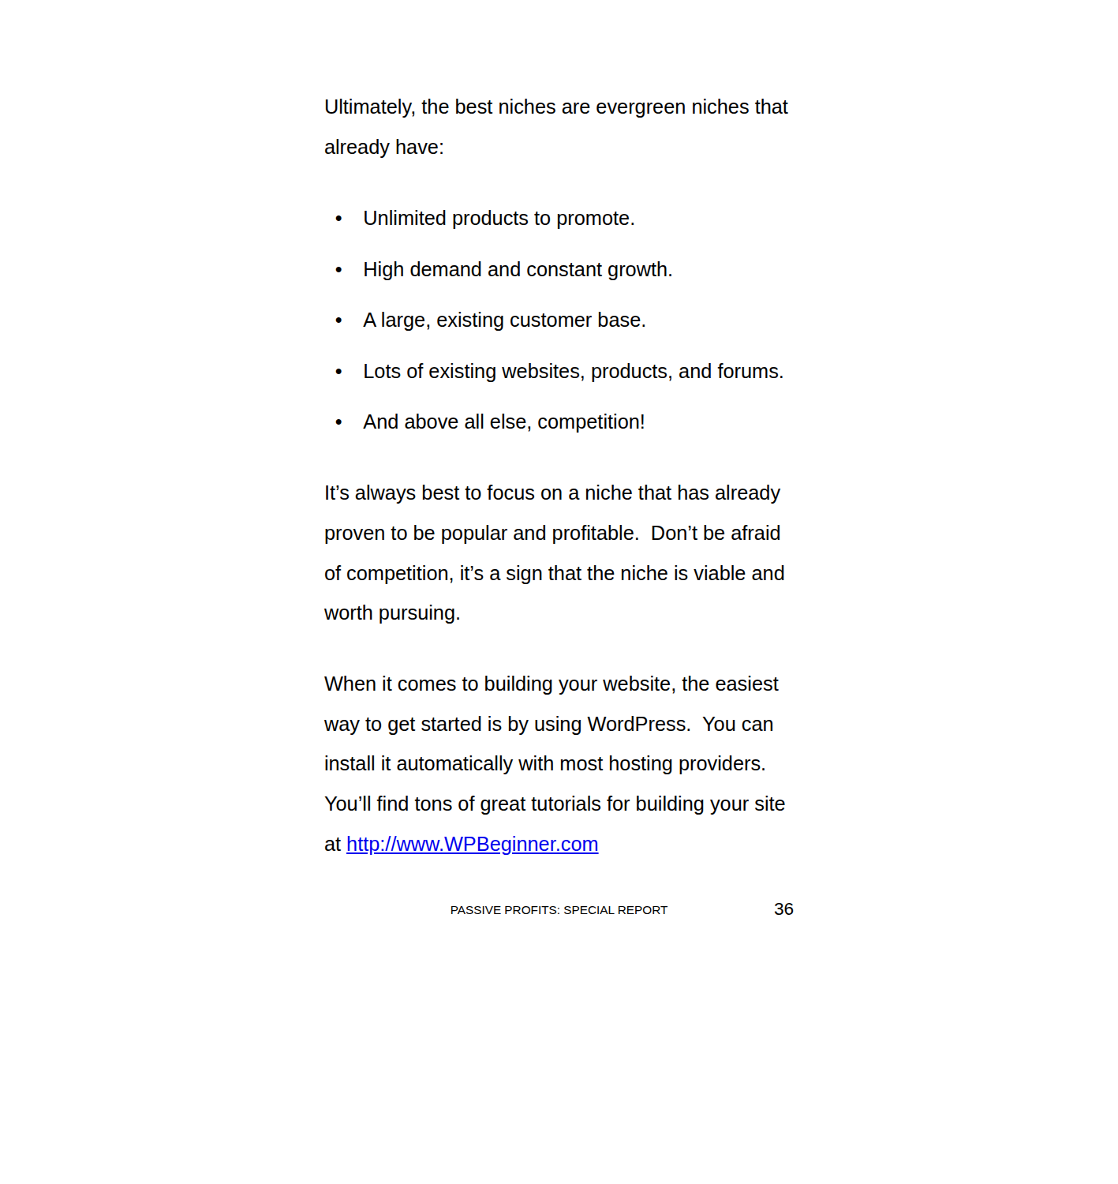Ultimately, the best niches are evergreen niches that already have:
Unlimited products to promote.
High demand and constant growth.
A large, existing customer base.
Lots of existing websites, products, and forums.
And above all else, competition!
It’s always best to focus on a niche that has already proven to be popular and profitable. Don’t be afraid of competition, it’s a sign that the niche is viable and worth pursuing.
When it comes to building your website, the easiest way to get started is by using WordPress. You can install it automatically with most hosting providers. You’ll find tons of great tutorials for building your site at http://www.WPBeginner.com
PASSIVE PROFITS: SPECIAL REPORT
36